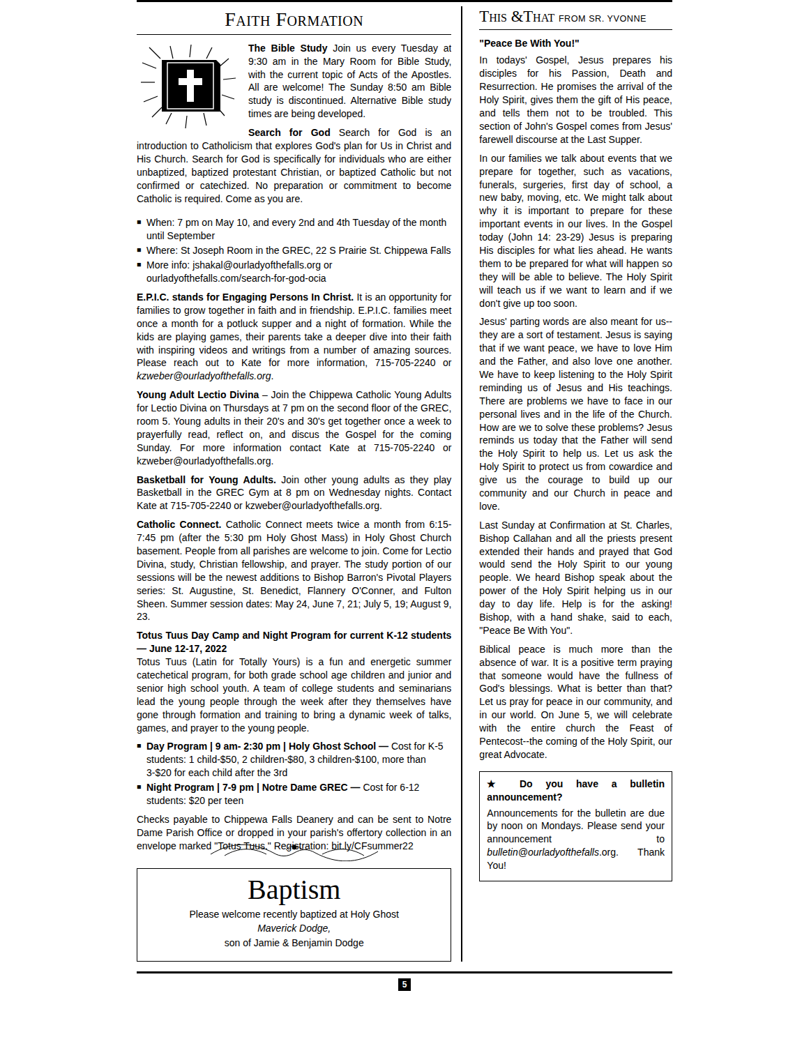Faith Formation
The Bible Study Join us every Tuesday at 9:30 am in the Mary Room for Bible Study, with the current topic of Acts of the Apostles. All are welcome! The Sunday 8:50 am Bible study is discontinued. Alternative Bible study times are being developed.
Search for God Search for God is an introduction to Catholicism that explores God's plan for Us in Christ and His Church. Search for God is specifically for individuals who are either unbaptized, baptized protestant Christian, or baptized Catholic but not confirmed or catechized. No preparation or commitment to become Catholic is required. Come as you are.
When: 7 pm on May 10, and every 2nd and 4th Tuesday of the month until September
Where: St Joseph Room in the GREC, 22 S Prairie St. Chippewa Falls
More info: jshakal@ourladyofthefalls.org or ourladyofthefalls.com/search-for-god-ocia
E.P.I.C. stands for Engaging Persons In Christ. It is an opportunity for families to grow together in faith and in friendship. E.P.I.C. families meet once a month for a potluck supper and a night of formation. While the kids are playing games, their parents take a deeper dive into their faith with inspiring videos and writings from a number of amazing sources. Please reach out to Kate for more information, 715-705-2240 or kzweber@ourladyofthefalls.org.
Young Adult Lectio Divina – Join the Chippewa Catholic Young Adults for Lectio Divina on Thursdays at 7 pm on the second floor of the GREC, room 5. Young adults in their 20's and 30's get together once a week to prayerfully read, reflect on, and discus the Gospel for the coming Sunday. For more information contact Kate at 715-705-2240 or kzweber@ourladyofthefalls.org.
Basketball for Young Adults. Join other young adults as they play Basketball in the GREC Gym at 8 pm on Wednesday nights. Contact Kate at 715-705-2240 or kzweber@ourladyofthefalls.org.
Catholic Connect. Catholic Connect meets twice a month from 6:15-7:45 pm (after the 5:30 pm Holy Ghost Mass) in Holy Ghost Church basement. People from all parishes are welcome to join. Come for Lectio Divina, study, Christian fellowship, and prayer. The study portion of our sessions will be the newest additions to Bishop Barron's Pivotal Players series: St. Augustine, St. Benedict, Flannery O'Conner, and Fulton Sheen. Summer session dates: May 24, June 7, 21; July 5, 19; August 9, 23.
Totus Tuus Day Camp and Night Program for current K-12 students — June 12-17, 2022
Totus Tuus (Latin for Totally Yours) is a fun and energetic summer catechetical program, for both grade school age children and junior and senior high school youth. A team of college students and seminarians lead the young people through the week after they themselves have gone through formation and training to bring a dynamic week of talks, games, and prayer to the young people.
Day Program | 9 am- 2:30 pm | Holy Ghost School — Cost for K-5 students: 1 child-$50, 2 children-$80, 3 children-$100, more than 3-$20 for each child after the 3rd
Night Program | 7-9 pm | Notre Dame GREC — Cost for 6-12 students: $20 per teen
Checks payable to Chippewa Falls Deanery and can be sent to Notre Dame Parish Office or dropped in your parish's offertory collection in an envelope marked "Totus Tuus." Registration: bit.ly/CFsummer22
Baptism
Please welcome recently baptized at Holy Ghost
Maverick Dodge,
son of Jamie & Benjamin Dodge
This &That from Sr. Yvonne
"Peace Be With You!"
In todays' Gospel, Jesus prepares his disciples for his Passion, Death and Resurrection. He promises the arrival of the Holy Spirit, gives them the gift of His peace, and tells them not to be troubled. This section of John's Gospel comes from Jesus' farewell discourse at the Last Supper.
In our families we talk about events that we prepare for together, such as vacations, funerals, surgeries, first day of school, a new baby, moving, etc. We might talk about why it is important to prepare for these important events in our lives. In the Gospel today (John 14: 23-29) Jesus is preparing His disciples for what lies ahead. He wants them to be prepared for what will happen so they will be able to believe. The Holy Spirit will teach us if we want to learn and if we don't give up too soon.
Jesus' parting words are also meant for us--they are a sort of testament. Jesus is saying that if we want peace, we have to love Him and the Father, and also love one another. We have to keep listening to the Holy Spirit reminding us of Jesus and His teachings. There are problems we have to face in our personal lives and in the life of the Church. How are we to solve these problems? Jesus reminds us today that the Father will send the Holy Spirit to help us. Let us ask the Holy Spirit to protect us from cowardice and give us the courage to build up our community and our Church in peace and love.
Last Sunday at Confirmation at St. Charles, Bishop Callahan and all the priests present extended their hands and prayed that God would send the Holy Spirit to our young people. We heard Bishop speak about the power of the Holy Spirit helping us in our day to day life. Help is for the asking! Bishop, with a hand shake, said to each, "Peace Be With You".
Biblical peace is much more than the absence of war. It is a positive term praying that someone would have the fullness of God's blessings. What is better than that? Let us pray for peace in our community, and in our world. On June 5, we will celebrate with the entire church the Feast of Pentecost--the coming of the Holy Spirit, our great Advocate.
★ Do you have a bulletin announcement?
Announcements for the bulletin are due by noon on Mondays. Please send your announcement to bulletin@ourladyofthefalls.org. Thank You!
5